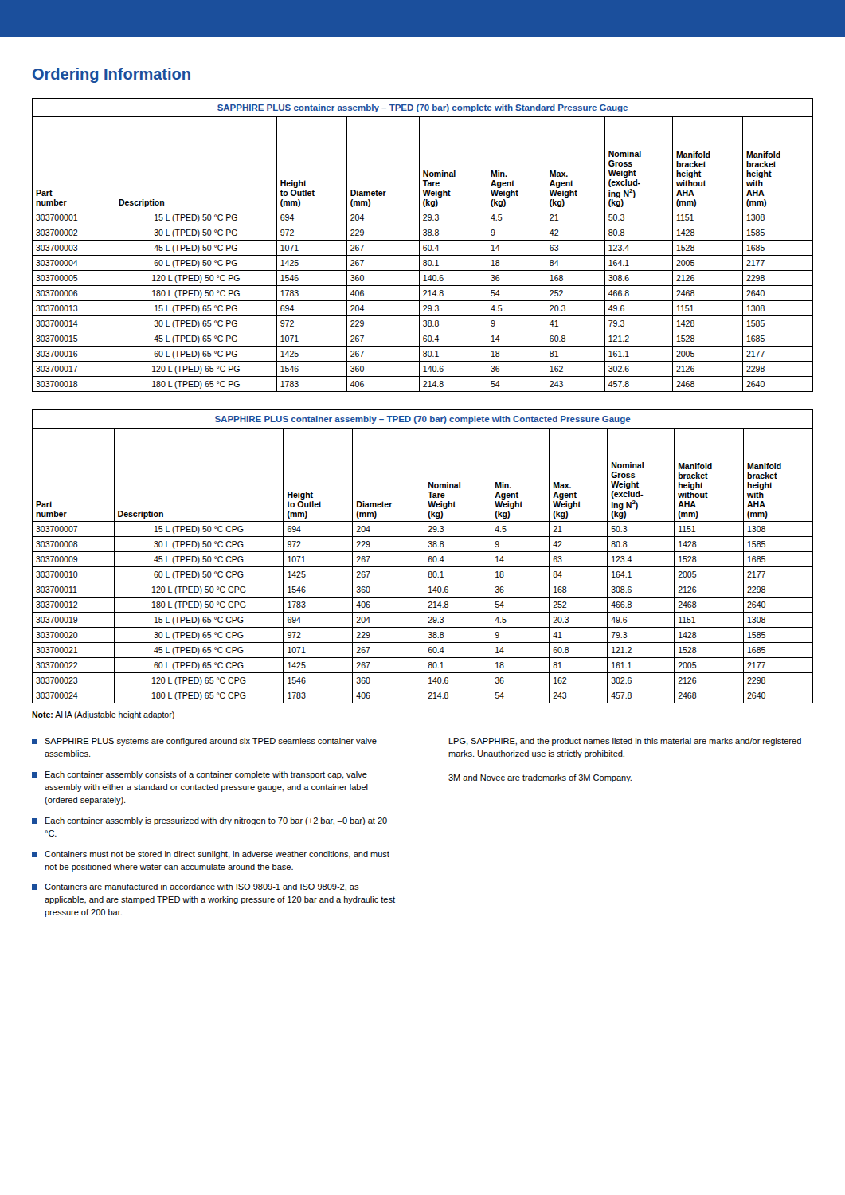Ordering Information
SAPPHIRE PLUS container assembly – TPED (70 bar) complete with Standard Pressure Gauge
| Part number | Description | Height to Outlet (mm) | Diameter (mm) | Nominal Tare Weight (kg) | Min. Agent Weight (kg) | Max. Agent Weight (kg) | Nominal Gross Weight (exclud- ing N 2 ) (kg) | Manifold bracket height without AHA (mm) | Manifold bracket height with AHA (mm) |
| --- | --- | --- | --- | --- | --- | --- | --- | --- | --- |
| 303700001 | 15 L (TPED) 50 °C PG | 694 | 204 | 29.3 | 4.5 | 21 | 50.3 | 1151 | 1308 |
| 303700002 | 30 L (TPED) 50 °C PG | 972 | 229 | 38.8 | 9 | 42 | 80.8 | 1428 | 1585 |
| 303700003 | 45 L (TPED) 50 °C PG | 1071 | 267 | 60.4 | 14 | 63 | 123.4 | 1528 | 1685 |
| 303700004 | 60 L (TPED) 50 °C PG | 1425 | 267 | 80.1 | 18 | 84 | 164.1 | 2005 | 2177 |
| 303700005 | 120 L (TPED) 50 °C PG | 1546 | 360 | 140.6 | 36 | 168 | 308.6 | 2126 | 2298 |
| 303700006 | 180 L (TPED) 50 °C PG | 1783 | 406 | 214.8 | 54 | 252 | 466.8 | 2468 | 2640 |
| 303700013 | 15 L (TPED) 65 °C PG | 694 | 204 | 29.3 | 4.5 | 20.3 | 49.6 | 1151 | 1308 |
| 303700014 | 30 L (TPED) 65 °C PG | 972 | 229 | 38.8 | 9 | 41 | 79.3 | 1428 | 1585 |
| 303700015 | 45 L (TPED) 65 °C PG | 1071 | 267 | 60.4 | 14 | 60.8 | 121.2 | 1528 | 1685 |
| 303700016 | 60 L (TPED) 65 °C PG | 1425 | 267 | 80.1 | 18 | 81 | 161.1 | 2005 | 2177 |
| 303700017 | 120 L (TPED) 65 °C PG | 1546 | 360 | 140.6 | 36 | 162 | 302.6 | 2126 | 2298 |
| 303700018 | 180 L (TPED) 65 °C PG | 1783 | 406 | 214.8 | 54 | 243 | 457.8 | 2468 | 2640 |
SAPPHIRE PLUS container assembly – TPED (70 bar) complete with Contacted Pressure Gauge
| Part number | Description | Height to Outlet (mm) | Diameter (mm) | Nominal Tare Weight (kg) | Min. Agent Weight (kg) | Max. Agent Weight (kg) | Nominal Gross Weight (exclud- ing N 2 ) (kg) | Manifold bracket height without AHA (mm) | Manifold bracket height with AHA (mm) |
| --- | --- | --- | --- | --- | --- | --- | --- | --- | --- |
| 303700007 | 15 L (TPED) 50 °C CPG | 694 | 204 | 29.3 | 4.5 | 21 | 50.3 | 1151 | 1308 |
| 303700008 | 30 L (TPED) 50 °C CPG | 972 | 229 | 38.8 | 9 | 42 | 80.8 | 1428 | 1585 |
| 303700009 | 45 L (TPED) 50 °C CPG | 1071 | 267 | 60.4 | 14 | 63 | 123.4 | 1528 | 1685 |
| 303700010 | 60 L (TPED) 50 °C CPG | 1425 | 267 | 80.1 | 18 | 84 | 164.1 | 2005 | 2177 |
| 303700011 | 120 L (TPED) 50 °C CPG | 1546 | 360 | 140.6 | 36 | 168 | 308.6 | 2126 | 2298 |
| 303700012 | 180 L (TPED) 50 °C CPG | 1783 | 406 | 214.8 | 54 | 252 | 466.8 | 2468 | 2640 |
| 303700019 | 15 L (TPED) 65 °C CPG | 694 | 204 | 29.3 | 4.5 | 20.3 | 49.6 | 1151 | 1308 |
| 303700020 | 30 L (TPED) 65 °C CPG | 972 | 229 | 38.8 | 9 | 41 | 79.3 | 1428 | 1585 |
| 303700021 | 45 L (TPED) 65 °C CPG | 1071 | 267 | 60.4 | 14 | 60.8 | 121.2 | 1528 | 1685 |
| 303700022 | 60 L (TPED) 65 °C CPG | 1425 | 267 | 80.1 | 18 | 81 | 161.1 | 2005 | 2177 |
| 303700023 | 120 L (TPED) 65 °C CPG | 1546 | 360 | 140.6 | 36 | 162 | 302.6 | 2126 | 2298 |
| 303700024 | 180 L (TPED) 65 °C CPG | 1783 | 406 | 214.8 | 54 | 243 | 457.8 | 2468 | 2640 |
Note: AHA (Adjustable height adaptor)
SAPPHIRE PLUS systems are configured around six TPED seamless container valve assemblies.
Each container assembly consists of a container complete with transport cap, valve assembly with either a standard or contacted pressure gauge, and a container label (ordered separately).
Each container assembly is pressurized with dry nitrogen to 70 bar (+2 bar, –0 bar) at 20 °C.
Containers must not be stored in direct sunlight, in adverse weather conditions, and must not be positioned where water can accumulate around the base.
Containers are manufactured in accordance with ISO 9809-1 and ISO 9809-2, as applicable, and are stamped TPED with a working pressure of 120 bar and a hydraulic test pressure of 200 bar.
LPG, SAPPHIRE, and the product names listed in this material are marks and/or registered marks. Unauthorized use is strictly prohibited.
3M and Novec are trademarks of 3M Company.